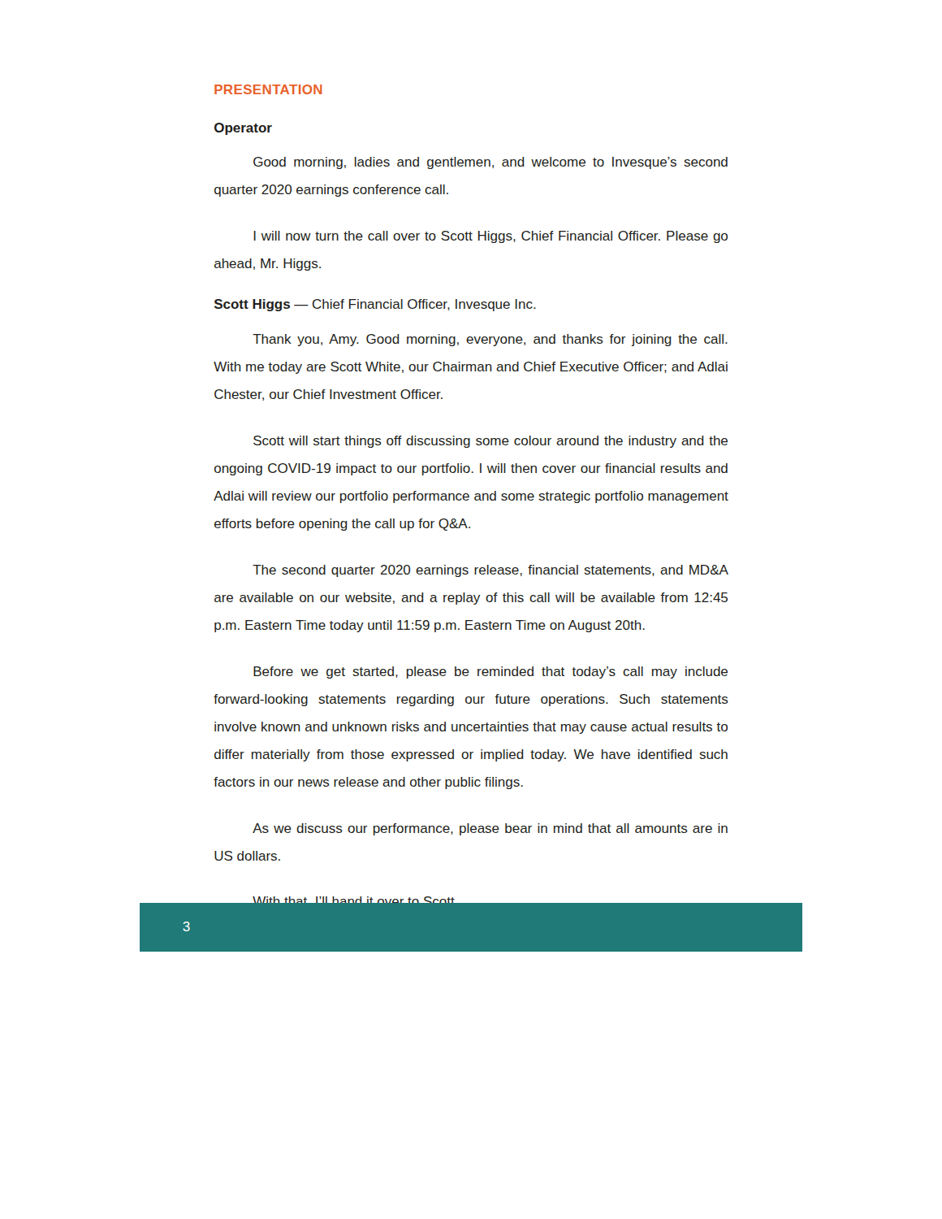PRESENTATION
Operator
Good morning, ladies and gentlemen, and welcome to Invesque’s second quarter 2020 earnings conference call.
I will now turn the call over to Scott Higgs, Chief Financial Officer. Please go ahead, Mr. Higgs.
Scott Higgs — Chief Financial Officer, Invesque Inc.
Thank you, Amy. Good morning, everyone, and thanks for joining the call. With me today are Scott White, our Chairman and Chief Executive Officer; and Adlai Chester, our Chief Investment Officer.
Scott will start things off discussing some colour around the industry and the ongoing COVID-19 impact to our portfolio. I will then cover our financial results and Adlai will review our portfolio performance and some strategic portfolio management efforts before opening the call up for Q&A.
The second quarter 2020 earnings release, financial statements, and MD&A are available on our website, and a replay of this call will be available from 12:45 p.m. Eastern Time today until 11:59 p.m. Eastern Time on August 20th.
Before we get started, please be reminded that today’s call may include forward-looking statements regarding our future operations. Such statements involve known and unknown risks and uncertainties that may cause actual results to differ materially from those expressed or implied today. We have identified such factors in our news release and other public filings.
As we discuss our performance, please bear in mind that all amounts are in US dollars.
With that, I’ll hand it over to Scott.
Scott White — Chairman and Chief Executive Officer, Invesque Inc.
3